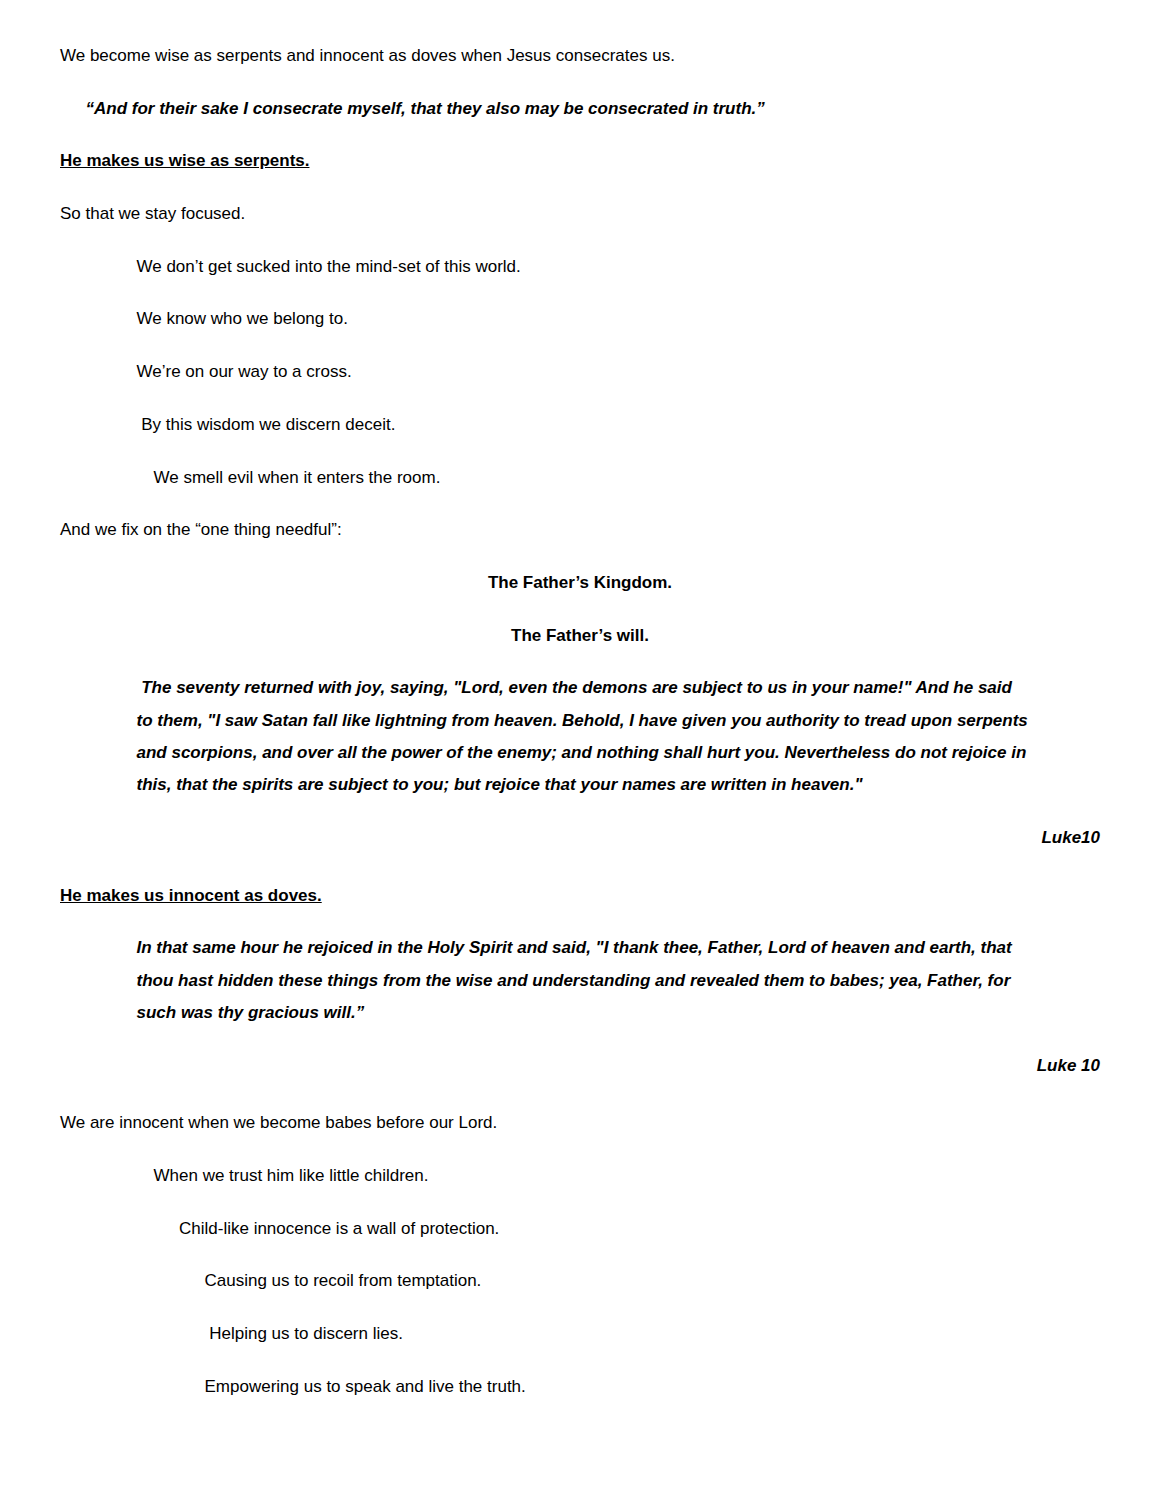We become wise as serpents and innocent as doves when Jesus consecrates us.
“And for their sake I consecrate myself, that they also may be consecrated in truth.”
He makes us wise as serpents.
So that we stay focused.
We don’t get sucked into the mind-set of this world.
We know who we belong to.
We’re on our way to a cross.
By this wisdom we discern deceit.
We smell evil when it enters the room.
And we fix on the “one thing needful”:
The Father’s Kingdom.
The Father’s will.
The seventy returned with joy, saying, "Lord, even the demons are subject to us in your name!" And he said to them, "I saw Satan fall like lightning from heaven. Behold, I have given you authority to tread upon serpents and scorpions, and over all the power of the enemy; and nothing shall hurt you. Nevertheless do not rejoice in this, that the spirits are subject to you; but rejoice that your names are written in heaven."
Luke10
He makes us innocent as doves.
In that same hour he rejoiced in the Holy Spirit and said, "I thank thee, Father, Lord of heaven and earth, that thou hast hidden these things from the wise and understanding and revealed them to babes; yea, Father, for such was thy gracious will.”
Luke 10
We are innocent when we become babes before our Lord.
When we trust him like little children.
Child-like innocence is a wall of protection.
Causing us to recoil from temptation.
Helping us to discern lies.
Empowering us to speak and live the truth.